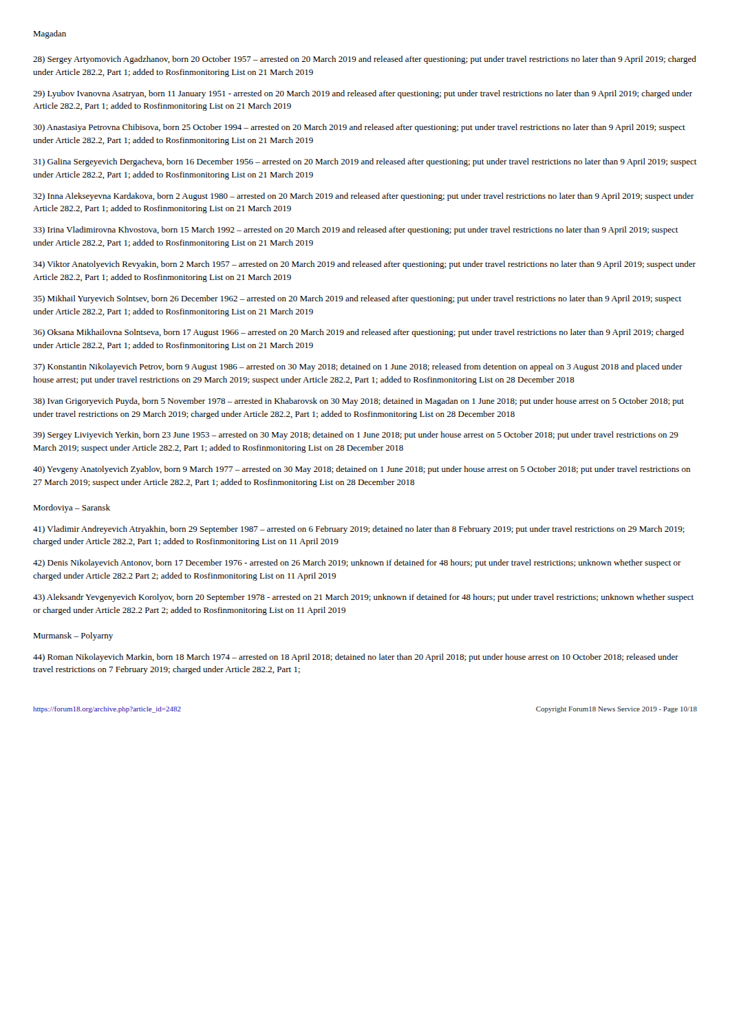Magadan
28) Sergey Artyomovich Agadzhanov, born 20 October 1957 – arrested on 20 March 2019 and released after questioning; put under travel restrictions no later than 9 April 2019; charged under Article 282.2, Part 1; added to Rosfinmonitoring List on 21 March 2019
29) Lyubov Ivanovna Asatryan, born 11 January 1951 - arrested on 20 March 2019 and released after questioning; put under travel restrictions no later than 9 April 2019; charged under Article 282.2, Part 1; added to Rosfinmonitoring List on 21 March 2019
30) Anastasiya Petrovna Chibisova, born 25 October 1994 – arrested on 20 March 2019 and released after questioning; put under travel restrictions no later than 9 April 2019; suspect under Article 282.2, Part 1; added to Rosfinmonitoring List on 21 March 2019
31) Galina Sergeyevich Dergacheva, born 16 December 1956 – arrested on 20 March 2019 and released after questioning; put under travel restrictions no later than 9 April 2019; suspect under Article 282.2, Part 1; added to Rosfinmonitoring List on 21 March 2019
32) Inna Alekseyevna Kardakova, born 2 August 1980 – arrested on 20 March 2019 and released after questioning; put under travel restrictions no later than 9 April 2019; suspect under Article 282.2, Part 1; added to Rosfinmonitoring List on 21 March 2019
33) Irina Vladimirovna Khvostova, born 15 March 1992 – arrested on 20 March 2019 and released after questioning; put under travel restrictions no later than 9 April 2019; suspect under Article 282.2, Part 1; added to Rosfinmonitoring List on 21 March 2019
34) Viktor Anatolyevich Revyakin, born 2 March 1957 – arrested on 20 March 2019 and released after questioning; put under travel restrictions no later than 9 April 2019; suspect under Article 282.2, Part 1; added to Rosfinmonitoring List on 21 March 2019
35) Mikhail Yuryevich Solntsev, born 26 December 1962 – arrested on 20 March 2019 and released after questioning; put under travel restrictions no later than 9 April 2019; suspect under Article 282.2, Part 1; added to Rosfinmonitoring List on 21 March 2019
36) Oksana Mikhailovna Solntseva, born 17 August 1966 – arrested on 20 March 2019 and released after questioning; put under travel restrictions no later than 9 April 2019; charged under Article 282.2, Part 1; added to Rosfinmonitoring List on 21 March 2019
37) Konstantin Nikolayevich Petrov, born 9 August 1986 – arrested on 30 May 2018; detained on 1 June 2018; released from detention on appeal on 3 August 2018 and placed under house arrest; put under travel restrictions on 29 March 2019; suspect under Article 282.2, Part 1; added to Rosfinmonitoring List on 28 December 2018
38) Ivan Grigoryevich Puyda, born 5 November 1978 – arrested in Khabarovsk on 30 May 2018; detained in Magadan on 1 June 2018; put under house arrest on 5 October 2018; put under travel restrictions on 29 March 2019; charged under Article 282.2, Part 1; added to Rosfinmonitoring List on 28 December 2018
39) Sergey Liviyevich Yerkin, born 23 June 1953 – arrested on 30 May 2018; detained on 1 June 2018; put under house arrest on 5 October 2018; put under travel restrictions on 29 March 2019; suspect under Article 282.2, Part 1; added to Rosfinmonitoring List on 28 December 2018
40) Yevgeny Anatolyevich Zyablov, born 9 March 1977 – arrested on 30 May 2018; detained on 1 June 2018; put under house arrest on 5 October 2018; put under travel restrictions on 27 March 2019; suspect under Article 282.2, Part 1; added to Rosfinmonitoring List on 28 December 2018
Mordoviya – Saransk
41) Vladimir Andreyevich Atryakhin, born 29 September 1987 – arrested on 6 February 2019; detained no later than 8 February 2019; put under travel restrictions on 29 March 2019; charged under Article 282.2, Part 1; added to Rosfinmonitoring List on 11 April 2019
42) Denis Nikolayevich Antonov, born 17 December 1976 - arrested on 26 March 2019; unknown if detained for 48 hours; put under travel restrictions; unknown whether suspect or charged under Article 282.2 Part 2; added to Rosfinmonitoring List on 11 April 2019
43) Aleksandr Yevgenyevich Korolyov, born 20 September 1978 - arrested on 21 March 2019; unknown if detained for 48 hours; put under travel restrictions; unknown whether suspect or charged under Article 282.2 Part 2; added to Rosfinmonitoring List on 11 April 2019
Murmansk – Polyarny
44) Roman Nikolayevich Markin, born 18 March 1974 – arrested on 18 April 2018; detained no later than 20 April 2018; put under house arrest on 10 October 2018; released under travel restrictions on 7 February 2019; charged under Article 282.2, Part 1;
https://forum18.org/archive.php?article_id=2482 Copyright Forum18 News Service 2019 - Page 10/18